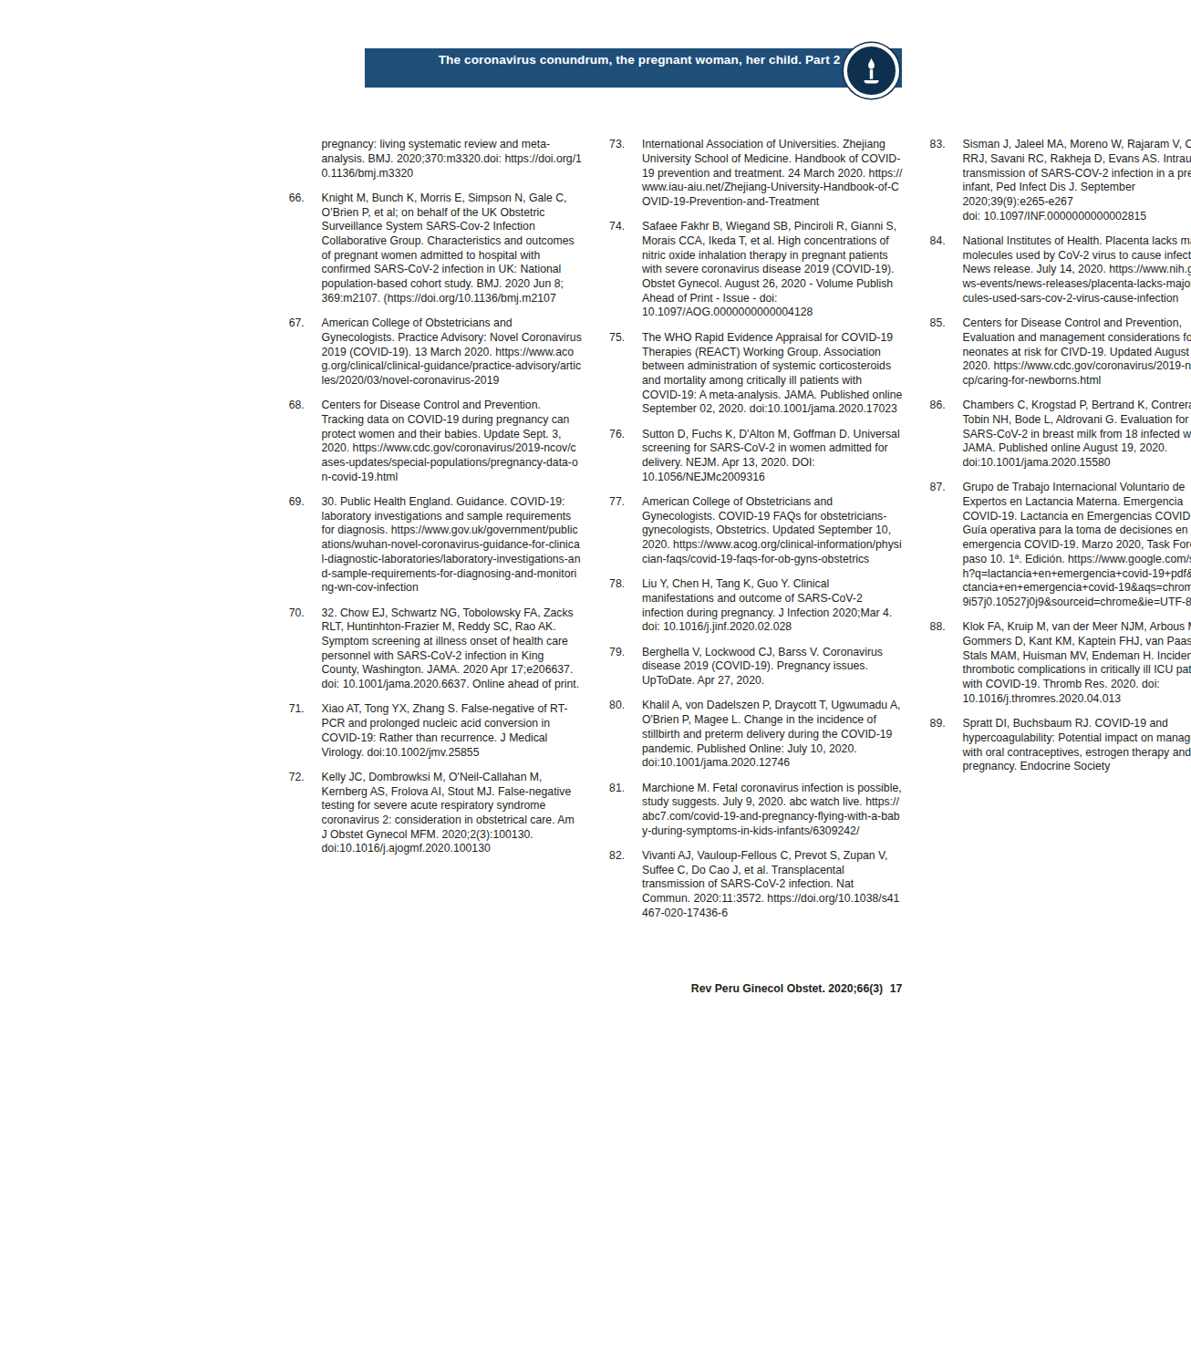The coronavirus conundrum, the pregnant woman, her child. Part 2
pregnancy: living systematic review and meta-analysis. BMJ. 2020;370:m3320.doi: https://doi.org/10.1136/bmj.m3320
66. Knight M, Bunch K, Morris E, Simpson N, Gale C, O’Brien P, et al; on behalf of the UK Obstetric Surveillance System SARS-Cov-2 Infection Collaborative Group. Characteristics and outcomes of pregnant women admitted to hospital with confirmed SARS-CoV-2 infection in UK: National population-based cohort study. BMJ. 2020 Jun 8; 369:m2107. (https://doi.org/10.1136/bmj.m2107
67. American College of Obstetricians and Gynecologists. Practice Advisory: Novel Coronavirus 2019 (COVID-19). 13 March 2020. https://www.acog.org/clinical/clinical-guidance/practice-advisory/articles/2020/03/novel-coronavirus-2019
68. Centers for Disease Control and Prevention. Tracking data on COVID-19 during pregnancy can protect women and their babies. Update Sept. 3, 2020. https://www.cdc.gov/coronavirus/2019-ncov/cases-updates/special-populations/pregnancy-data-on-covid-19.html
69. 30. Public Health England. Guidance. COVID-19: laboratory investigations and sample requirements for diagnosis. https://www.gov.uk/government/publications/wuhan-novel-coronavirus-guidance-for-clinical-diagnostic-laboratories/laboratory-investigations-and-sample-requirements-for-diagnosing-and-monitoring-wn-cov-infection
70. 32. Chow EJ, Schwartz NG, Tobolowsky FA, Zacks RLT, Huntinhton-Frazier M, Reddy SC, Rao AK. Symptom screening at illness onset of health care personnel with SARS-CoV-2 infection in King County, Washington. JAMA. 2020 Apr 17;e206637.
doi: 10.1001/jama.2020.6637. Online ahead of print.
71. Xiao AT, Tong YX, Zhang S. False-negative of RT-PCR and prolonged nucleic acid conversion in COVID-19: Rather than recurrence. J Medical Virology. doi:10.1002/jmv.25855
72. Kelly JC, Dombrowksi M, O'Neil-Callahan M, Kernberg AS, Frolova AI, Stout MJ. False-negative testing for severe acute respiratory syndrome coronavirus 2: consideration in obstetrical care. Am J Obstet Gynecol MFM. 2020;2(3):100130. doi:10.1016/j.ajogmf.2020.100130
73. International Association of Universities. Zhejiang University School of Medicine. Handbook of COVID-19 prevention and treatment. 24 March 2020. https://www.iau-aiu.net/Zhejiang-University-Handbook-of-COVID-19-Prevention-and-Treatment
74. Safaee Fakhr B, Wiegand SB, Pinciroli R, Gianni S, Morais CCA, Ikeda T, et al. High concentrations of nitric oxide inhalation therapy in pregnant patients with severe coronavirus disease 2019 (COVID-19). Obstet Gynecol. August 26, 2020 - Volume Publish Ahead of Print - Issue - doi: 10.1097/AOG.0000000000004128
75. The WHO Rapid Evidence Appraisal for COVID-19 Therapies (REACT) Working Group. Association between administration of systemic corticosteroids and mortality among critically ill patients with COVID-19: A meta-analysis. JAMA. Published online September 02, 2020. doi:10.1001/jama.2020.17023
76. Sutton D, Fuchs K, D'Alton M, Goffman D. Universal screening for SARS-CoV-2 in women admitted for delivery. NEJM. Apr 13, 2020. DOI: 10.1056/NEJMc2009316
77. American College of Obstetricians and Gynecologists. COVID-19 FAQs for obstetricians-gynecologists, Obstetrics. Updated September 10, 2020. https://www.acog.org/clinical-information/physician-faqs/covid-19-faqs-for-ob-gyns-obstetrics
78. Liu Y, Chen H, Tang K, Guo Y. Clinical manifestations and outcome of SARS-CoV-2 infection during pregnancy. J Infection 2020;Mar 4. doi: 10.1016/j.jinf.2020.02.028
79. Berghella V, Lockwood CJ, Barss V. Coronavirus disease 2019 (COVID-19). Pregnancy issues. UpToDate. Apr 27, 2020.
80. Khalil A, von Dadelszen P, Draycott T, Ugwumadu A, O'Brien P, Magee L. Change in the incidence of stillbirth and preterm delivery during the COVID-19 pandemic. Published Online: July 10, 2020. doi:10.1001/jama.2020.12746
81. Marchione M. Fetal coronavirus infection is possible, study suggests. July 9, 2020. abc watch live. https://abc7.com/covid-19-and-pregnancy-flying-with-a-baby-during-symptoms-in-kids-infants/6309242/
82. Vivanti AJ, Vauloup-Fellous C, Prevot S, Zupan V, Suffee C, Do Cao J, et al. Transplacental transmission of SARS-CoV-2 infection. Nat Commun. 2020:11:3572. https://doi.org/10.1038/s41467-020-17436-6
83. Sisman J, Jaleel MA, Moreno W, Rajaram V, Collins RRJ, Savani RC, Rakheja D, Evans AS. Intrauterine transmission of SARS-COV-2 infection in a preterm infant, Ped Infect Dis J. September 2020;39(9):e265-e267
doi: 10.1097/INF.0000000000002815
84. National Institutes of Health. Placenta lacks major molecules used by CoV-2 virus to cause infection. News release. July 14, 2020. https://www.nih.gov/news-events/news-releases/placenta-lacks-major-molecules-used-sars-cov-2-virus-cause-infection
85. Centers for Disease Control and Prevention, Evaluation and management considerations for neonates at risk for CIVD-19. Updated August 3, 2020. https://www.cdc.gov/coronavirus/2019-ncov/hcp/caring-for-newborns.html
86. Chambers C, Krogstad P, Bertrand K, Contreras D, Tobin NH, Bode L, Aldrovani G. Evaluation for SARS-CoV-2 in breast milk from 18 infected women. JAMA. Published online August 19, 2020. doi:10.1001/jama.2020.15580
87. Grupo de Trabajo Internacional Voluntario de Expertos en Lactancia Materna. Emergencia COVID-19. Lactancia en Emergencias COVID-19. Guía operativa para la toma de decisiones en la emergencia COVID-19. Marzo 2020, Task Force: paso 10. 1ª. Edición. https://www.google.com/search?q=lactancia+en+emergencia+covid-19+pdf&oq=lactancia+en+emergencia+covid-19&aqs=chrome.1.69i57j0.10527j0j9&sourceid=chrome&ie=UTF-8
88. Klok FA, Kruip M, van der Meer NJM, Arbous MS, Gommers D, Kant KM, Kaptein FHJ, van Paassen J, Stals MAM, Huisman MV, Endeman H. Incidence of thrombotic complications in critically ill ICU patients with COVID-19. Thromb Res. 2020. doi: 10.1016/j.thromres.2020.04.013
89. Spratt DI, Buchsbaum RJ. COVID-19 and hypercoagulability: Potential impact on management with oral contraceptives, estrogen therapy and pregnancy. Endocrine Society
Rev Peru Ginecol Obstet. 2020;66(3)17